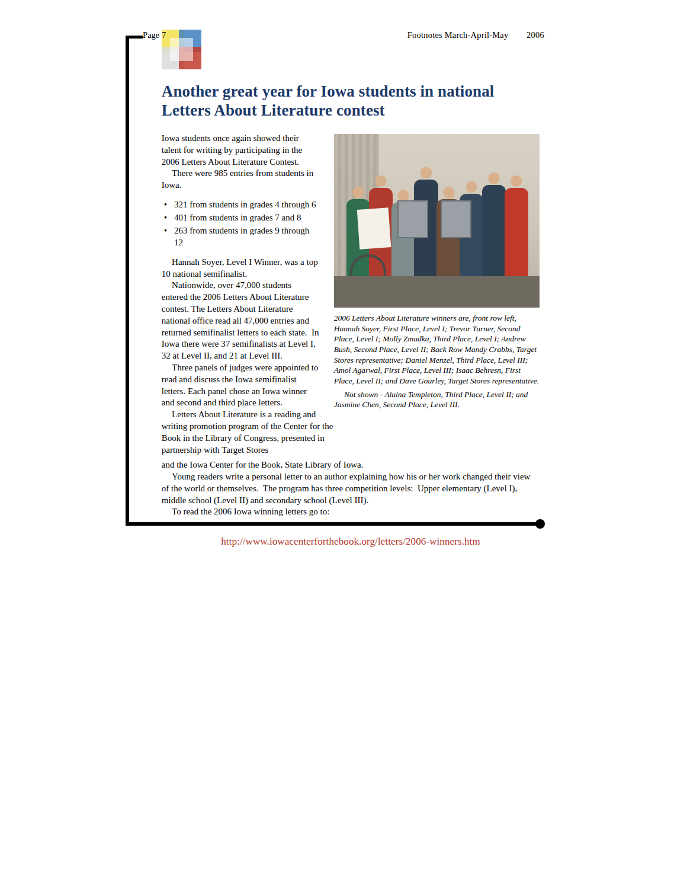Page 7 Footnotes March-April-May 2006
Another great year for Iowa students in national Letters About Literature contest
2006 Letters About Literature winners are, front row left, Hannah Soyer, First Place, Level I; Trevor Turner, Second Place, Level I; Molly Zmudka, Third Place, Level I; Andrew Bush, Second Place, Level II; Back Row Mandy Crabbs, Target Stores representative; Daniel Menzel, Third Place, Level III; Amol Agarwal, First Place, Level III; Isaac Behresn, First Place, Level II; and Dave Gourley, Target Stores representative.
Not shown - Alaina Templeton, Third Place, Level II; and Jasmine Chen, Second Place, Level III.
Iowa students once again showed their talent for writing by participating in the 2006 Letters About Literature Contest.
There were 985 entries from students in Iowa.
321 from students in grades 4 through 6
401 from students in grades 7 and 8
263 from students in grades 9 through 12
Hannah Soyer, Level I Winner, was a top 10 national semifinalist.
Nationwide, over 47,000 students entered the 2006 Letters About Literature contest. The Letters About Literature national office read all 47,000 entries and returned semifinalist letters to each state. In Iowa there were 37 semifinalists at Level I, 32 at Level II, and 21 at Level III.
Three panels of judges were appointed to read and discuss the Iowa semifinalist letters. Each panel chose an Iowa winner and second and third place letters.
Letters About Literature is a reading and writing promotion program of the Center for the Book in the Library of Congress, presented in partnership with Target Stores
and the Iowa Center for the Book, State Library of Iowa.
Young readers write a personal letter to an author explaining how his or her work changed their view of the world or themselves. The program has three competition levels: Upper elementary (Level I), middle school (Level II) and secondary school (Level III).
To read the 2006 Iowa winning letters go to:
http://www.iowacenterforthebook.org/letters/2006-winners.htm